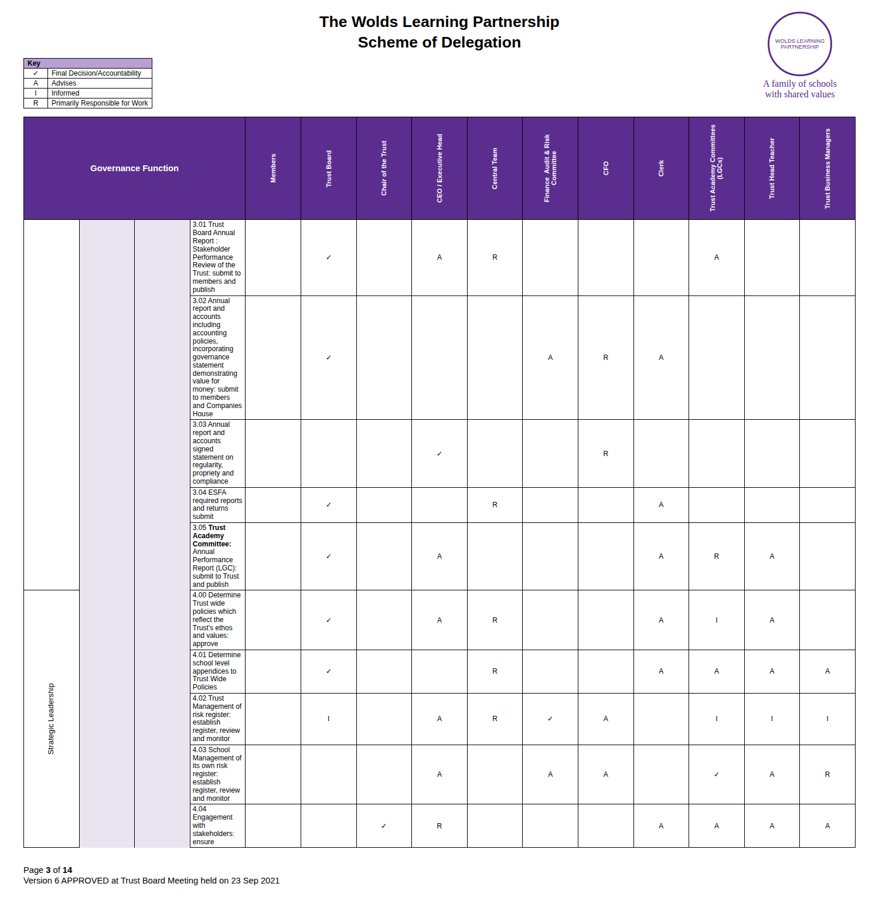The Wolds Learning Partnership
Scheme of Delegation
WOLDS LEARNING PARTNERSHIP
A family of schools
with shared values
| Key |
| --- |
| ✓ | Final Decision/Accountability |
| A | Advises |
| I | Informed |
| R | Primarily Responsible for Work |
| Governance Function | Members | Trust Board | Chair of the Trust | CEO / Executive Head | Central Team | Finance Audit & Risk Committee | CFO | Clerk | Trust Academy Committees (LGCs) | Trust Head Teacher | Trust Business Managers |
| --- | --- | --- | --- | --- | --- | --- | --- | --- | --- | --- | --- |
| | | | 3.01 Trust Board Annual Report : Stakeholder Performance Review of the Trust: submit to members and publish | | ✓ | | A | R | | | | A | | |
| | | | 3.02 Annual report and accounts including accounting policies, incorporating governance statement demonstrating value for money: submit to members and Companies House | | ✓ | | | | A | R | A | | | |
| | | | 3.03 Annual report and accounts signed statement on regularity, propriety and compliance | | | | ✓ | | | R | | | | |
| | | | 3.04 ESFA required reports and returns submit | | ✓ | | | R | | | A | | | |
| | | | 3.05 Trust Academy Committee: Annual Performance Report (LGC): submit to Trust and publish | | ✓ | | A | | | | A | R | A | |
| Strategic Leadership | | | 4.00 Determine Trust wide policies which reflect the Trust's ethos and values: approve | | ✓ | | A | R | | | A | I | A | |
| | | 4.01 Determine school level appendices to Trust Wide Policies | | ✓ | | | R | | | A | A | A | A |
| | | 4.02 Trust Management of risk register: establish register, review and monitor | | I | | A | R | ✓ | A | | I | I | I |
| | | 4.03 School Management of its own risk register: establish register, review and monitor | | | | A | | A | A | | ✓ | A | R |
| | | 4.04 Engagement with stakeholders: ensure | | | ✓ | R | | | | A | A | A | A |
Page 3 of 14
Version 6 APPROVED at Trust Board Meeting held on 23 Sep 2021